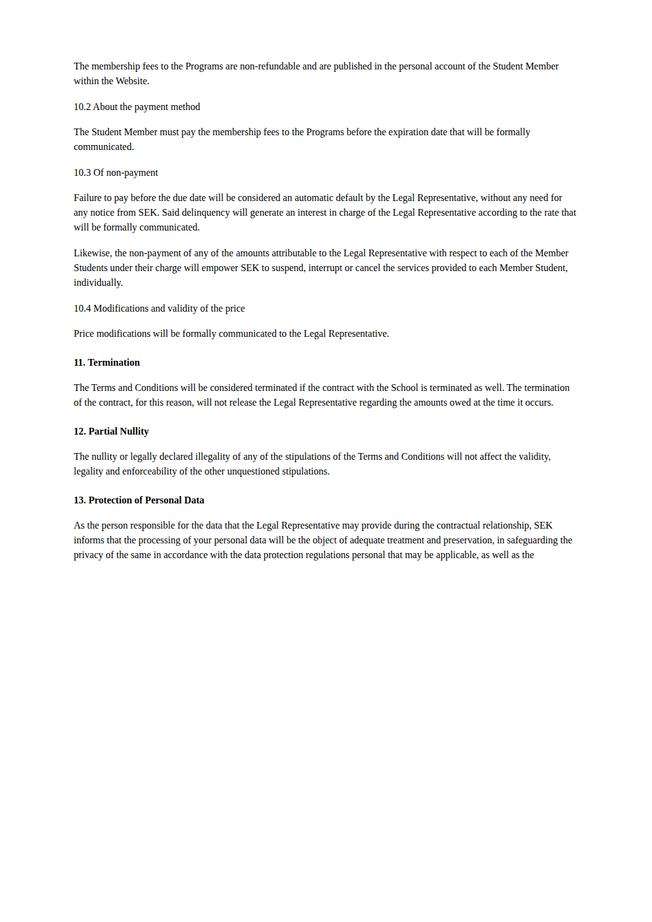The membership fees to the Programs are non-refundable and are published in the personal account of the Student Member within the Website.
10.2 About the payment method
The Student Member must pay the membership fees to the Programs before the expiration date that will be formally communicated.
10.3 Of non-payment
Failure to pay before the due date will be considered an automatic default by the Legal Representative, without any need for any notice from SEK. Said delinquency will generate an interest in charge of the Legal Representative according to the rate that will be formally communicated.
Likewise, the non-payment of any of the amounts attributable to the Legal Representative with respect to each of the Member Students under their charge will empower SEK to suspend, interrupt or cancel the services provided to each Member Student, individually.
10.4 Modifications and validity of the price
Price modifications will be formally communicated to the Legal Representative.
11. Termination
The Terms and Conditions will be considered terminated if the contract with the School is terminated as well. The termination of the contract, for this reason, will not release the Legal Representative regarding the amounts owed at the time it occurs.
12. Partial Nullity
The nullity or legally declared illegality of any of the stipulations of the Terms and Conditions will not affect the validity, legality and enforceability of the other unquestioned stipulations.
13. Protection of Personal Data
As the person responsible for the data that the Legal Representative may provide during the contractual relationship, SEK informs that the processing of your personal data will be the object of adequate treatment and preservation, in safeguarding the privacy of the same in accordance with the data protection regulations personal that may be applicable, as well as the